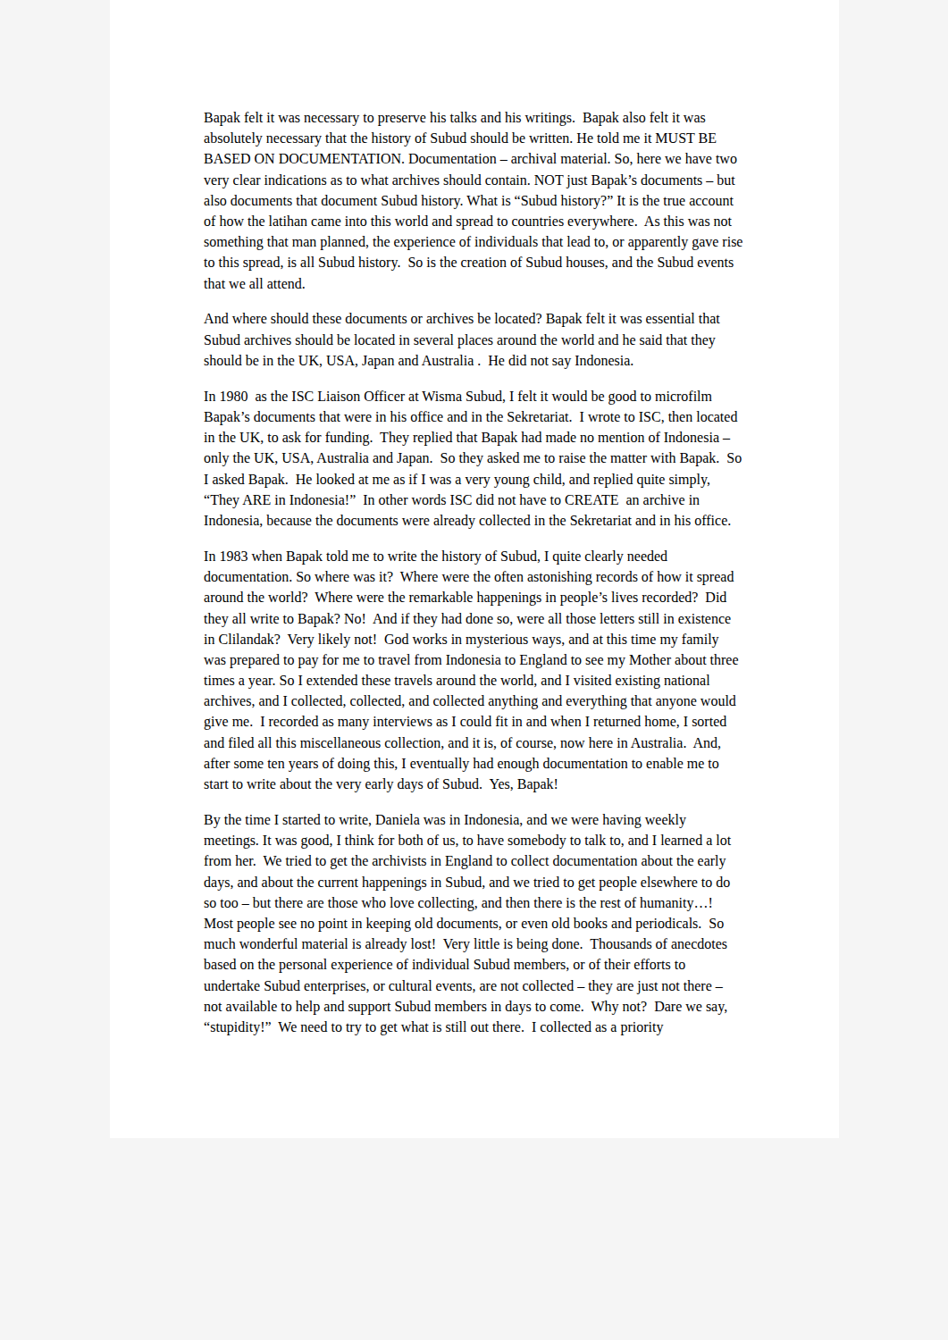Bapak felt it was necessary to preserve his talks and his writings. Bapak also felt it was absolutely necessary that the history of Subud should be written. He told me it must be based on documentation. Documentation – archival material. So, here we have two very clear indications as to what archives should contain. not just Bapak’s documents – but also documents that document Subud history. What is “Subud history?” It is the true account of how the latihan came into this world and spread to countries everywhere. As this was not something that man planned, the experience of individuals that lead to, or apparently gave rise to this spread, is all Subud history. So is the creation of Subud houses, and the Subud events that we all attend.
And where should these documents or archives be located? Bapak felt it was essential that Subud archives should be located in several places around the world and he said that they should be in the UK, USA, Japan and Australia . He did not say Indonesia.
In 1980 as the ISC Liaison Officer at Wisma Subud, I felt it would be good to microfilm Bapak’s documents that were in his office and in the Sekretariat. I wrote to ISC, then located in the UK, to ask for funding. They replied that Bapak had made no mention of Indonesia – only the UK, USA, Australia and Japan. So they asked me to raise the matter with Bapak. So I asked Bapak. He looked at me as if I was a very young child, and replied quite simply, “They are in Indonesia!” In other words ISC did not have to create an archive in Indonesia, because the documents were already collected in the Sekretariat and in his office.
In 1983 when Bapak told me to write the history of Subud, I quite clearly needed documentation. So where was it? Where were the often astonishing records of how it spread around the world? Where were the remarkable happenings in people’s lives recorded? Did they all write to Bapak? No! And if they had done so, were all those letters still in existence in Clilandak? Very likely not! God works in mysterious ways, and at this time my family was prepared to pay for me to travel from Indonesia to England to see my Mother about three times a year. So I extended these travels around the world, and I visited existing national archives, and I collected, collected, and collected anything and everything that anyone would give me. I recorded as many interviews as I could fit in and when I returned home, I sorted and filed all this miscellaneous collection, and it is, of course, now here in Australia. And, after some ten years of doing this, I eventually had enough documentation to enable me to start to write about the very early days of Subud. Yes, Bapak!
By the time I started to write, Daniela was in Indonesia, and we were having weekly meetings. It was good, I think for both of us, to have somebody to talk to, and I learned a lot from her. We tried to get the archivists in England to collect documentation about the early days, and about the current happenings in Subud, and we tried to get people elsewhere to do so too – but there are those who love collecting, and then there is the rest of humanity…! Most people see no point in keeping old documents, or even old books and periodicals. So much wonderful material is already lost! Very little is being done. Thousands of anecdotes based on the personal experience of individual Subud members, or of their efforts to undertake Subud enterprises, or cultural events, are not collected – they are just not there – not available to help and support Subud members in days to come. Why not? Dare we say, “stupidity!” We need to try to get what is still out there. I collected as a priority